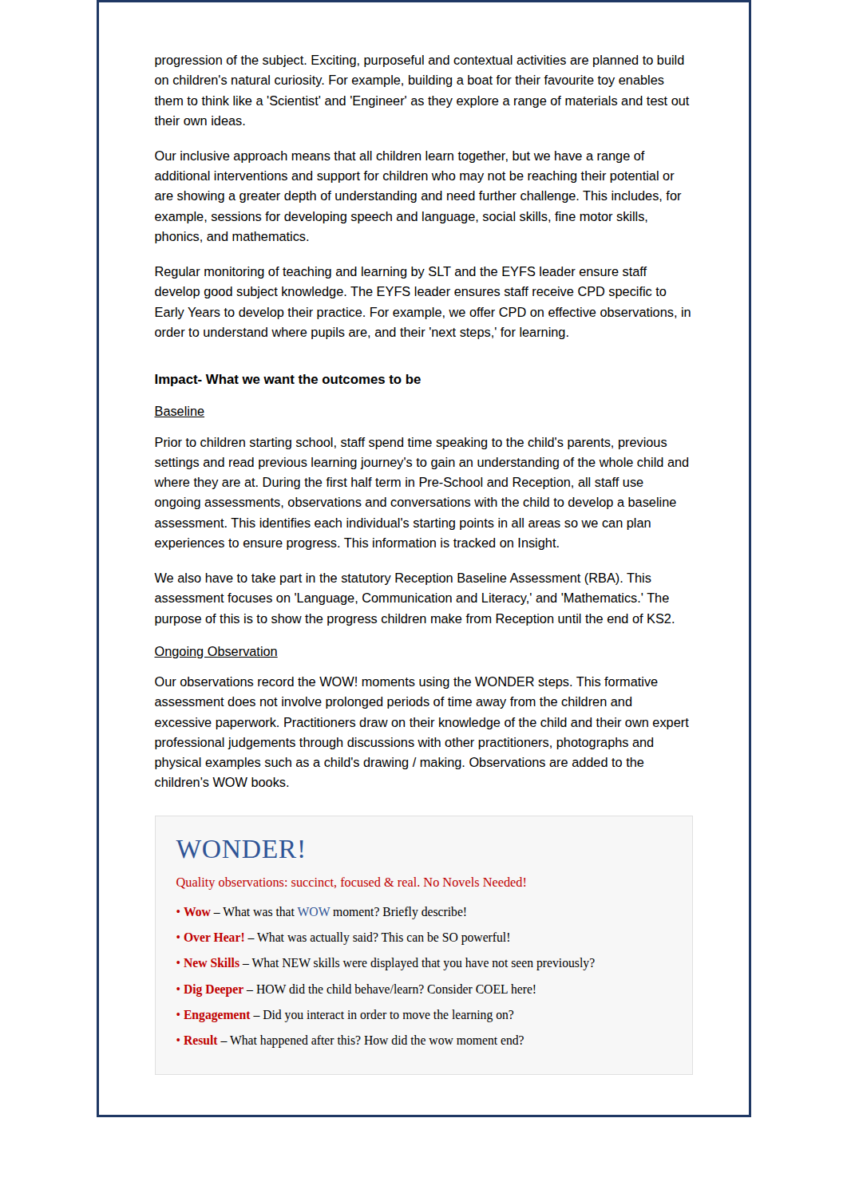progression of the subject. Exciting, purposeful and contextual activities are planned to build on children's natural curiosity. For example, building a boat for their favourite toy enables them to think like a 'Scientist' and 'Engineer' as they explore a range of materials and test out their own ideas.
Our inclusive approach means that all children learn together, but we have a range of additional interventions and support for children who may not be reaching their potential or are showing a greater depth of understanding and need further challenge. This includes, for example, sessions for developing speech and language, social skills, fine motor skills, phonics, and mathematics.
Regular monitoring of teaching and learning by SLT and the EYFS leader ensure staff develop good subject knowledge. The EYFS leader ensures staff receive CPD specific to Early Years to develop their practice. For example, we offer CPD on effective observations, in order to understand where pupils are, and their 'next steps,' for learning.
Impact- What we want the outcomes to be
Baseline
Prior to children starting school, staff spend time speaking to the child's parents, previous settings and read previous learning journey's to gain an understanding of the whole child and where they are at. During the first half term in Pre-School and Reception, all staff use ongoing assessments, observations and conversations with the child to develop a baseline assessment. This identifies each individual's starting points in all areas so we can plan experiences to ensure progress. This information is tracked on Insight.
We also have to take part in the statutory Reception Baseline Assessment (RBA). This assessment focuses on 'Language, Communication and Literacy,' and 'Mathematics.' The purpose of this is to show the progress children make from Reception until the end of KS2.
Ongoing Observation
Our observations record the WOW! moments using the WONDER steps. This formative assessment does not involve prolonged periods of time away from the children and excessive paperwork. Practitioners draw on their knowledge of the child and their own expert professional judgements through discussions with other practitioners, photographs and physical examples such as a child's drawing / making. Observations are added to the children's WOW books.
WONDER!
Quality observations: succinct, focused & real. No Novels Needed!
Wow – What was that WOW moment? Briefly describe!
Over Hear! – What was actually said? This can be SO powerful!
New Skills – What NEW skills were displayed that you have not seen previously?
Dig Deeper – HOW did the child behave/learn? Consider COEL here!
Engagement – Did you interact in order to move the learning on?
Result – What happened after this? How did the wow moment end?